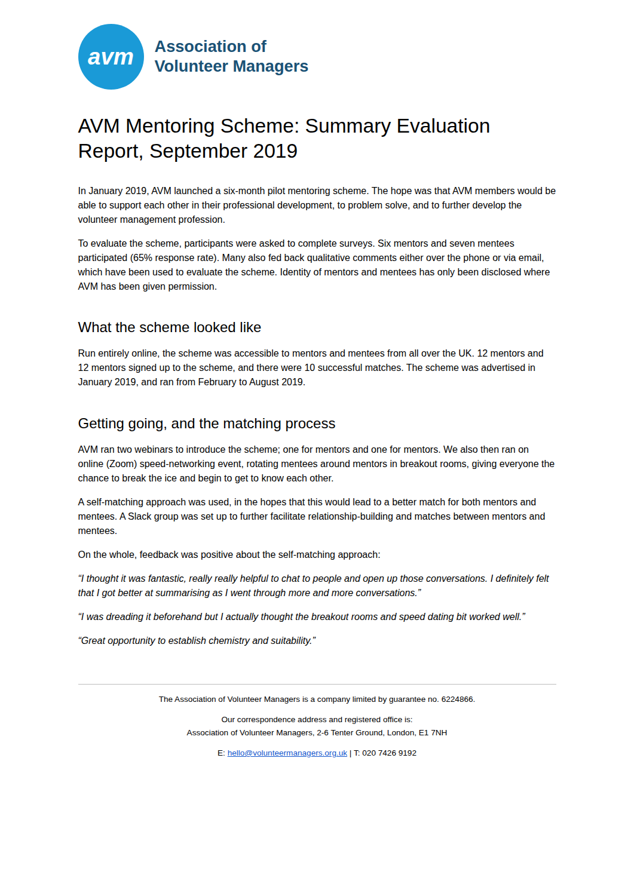avm
Association of
Volunteer Managers
AVM Mentoring Scheme: Summary Evaluation Report, September 2019
In January 2019, AVM launched a six-month pilot mentoring scheme. The hope was that AVM members would be able to support each other in their professional development, to problem solve, and to further develop the volunteer management profession.
To evaluate the scheme, participants were asked to complete surveys. Six mentors and seven mentees participated (65% response rate). Many also fed back qualitative comments either over the phone or via email, which have been used to evaluate the scheme. Identity of mentors and mentees has only been disclosed where AVM has been given permission.
What the scheme looked like
Run entirely online, the scheme was accessible to mentors and mentees from all over the UK. 12 mentors and 12 mentors signed up to the scheme, and there were 10 successful matches. The scheme was advertised in January 2019, and ran from February to August 2019.
Getting going, and the matching process
AVM ran two webinars to introduce the scheme; one for mentors and one for mentors. We also then ran on online (Zoom) speed-networking event, rotating mentees around mentors in breakout rooms, giving everyone the chance to break the ice and begin to get to know each other.
A self-matching approach was used, in the hopes that this would lead to a better match for both mentors and mentees. A Slack group was set up to further facilitate relationship-building and matches between mentors and mentees.
On the whole, feedback was positive about the self-matching approach:
“I thought it was fantastic, really really helpful to chat to people and open up those conversations. I definitely felt that I got better at summarising as I went through more and more conversations.”
“I was dreading it beforehand but I actually thought the breakout rooms and speed dating bit worked well.”
“Great opportunity to establish chemistry and suitability.”
The Association of Volunteer Managers is a company limited by guarantee no. 6224866.
Our correspondence address and registered office is:
Association of Volunteer Managers, 2-6 Tenter Ground, London, E1 7NH
E: hello@volunteermanagers.org.uk | T: 020 7426 9192